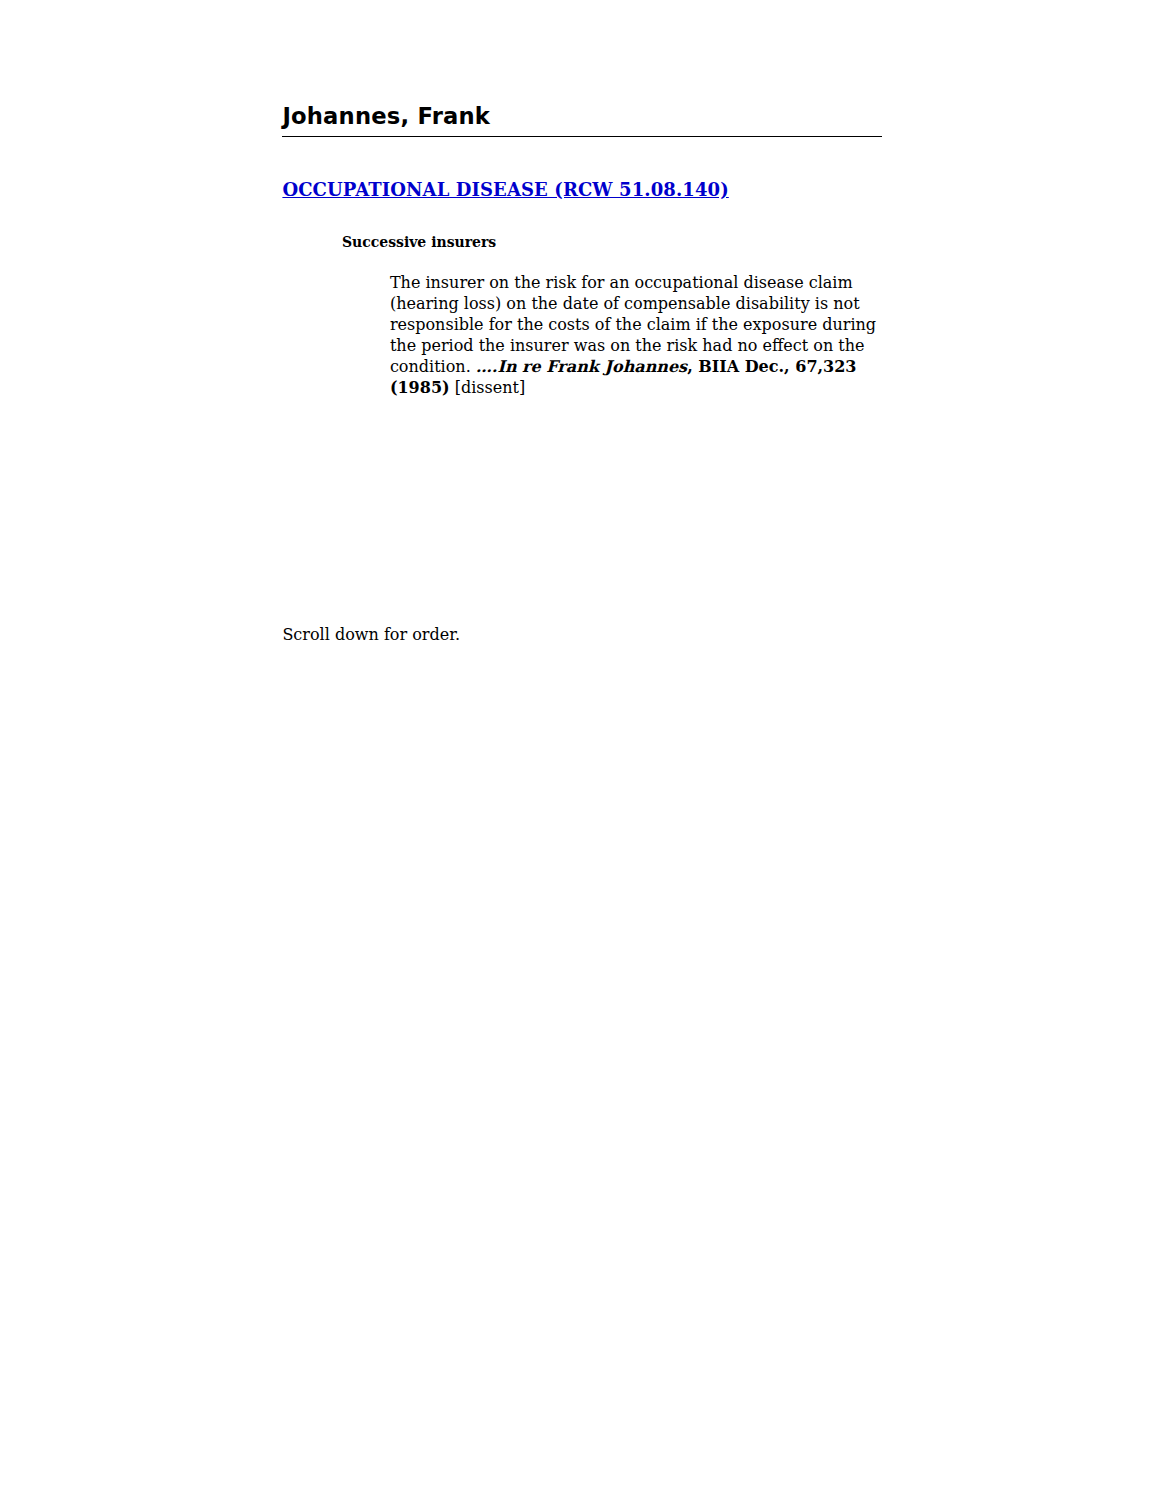Johannes, Frank
OCCUPATIONAL DISEASE (RCW 51.08.140)
Successive insurers
The insurer on the risk for an occupational disease claim (hearing loss) on the date of compensable disability is not responsible for the costs of the claim if the exposure during the period the insurer was on the risk had no effect on the condition. ….In re Frank Johannes, BIIA Dec., 67,323 (1985) [dissent]
Scroll down for order.